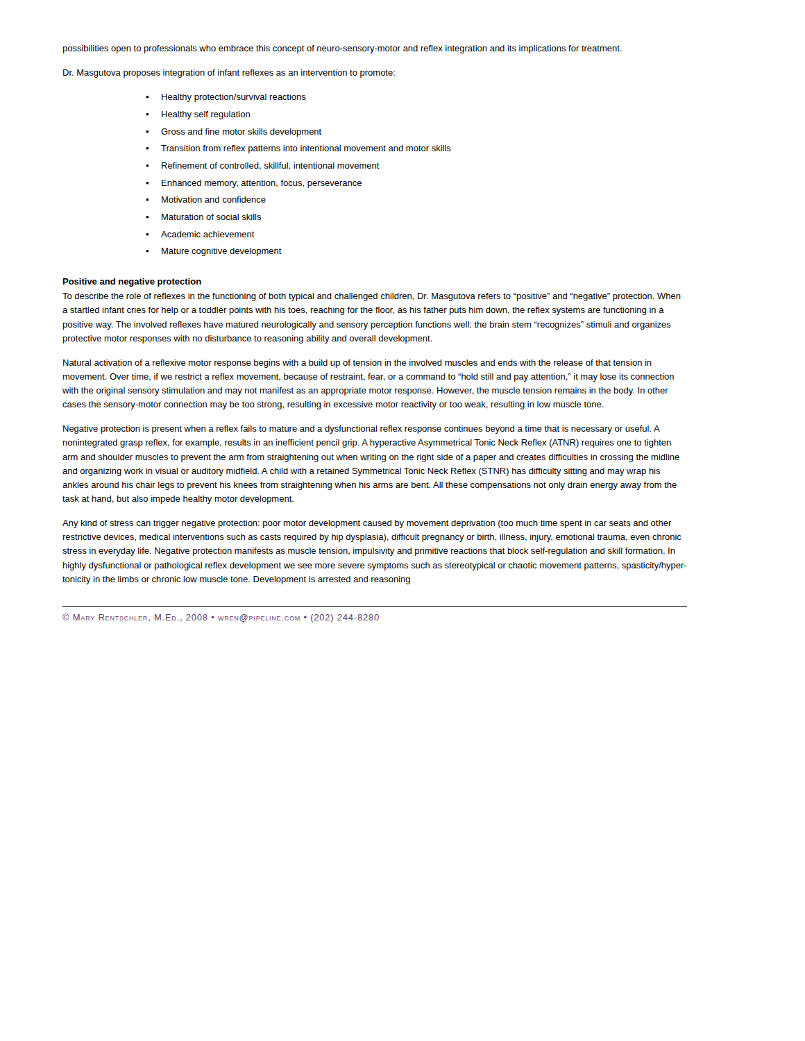possibilities open to professionals who embrace this concept of neuro-sensory-motor and reflex integration and its implications for treatment.
Dr. Masgutova proposes integration of infant reflexes as an intervention to promote:
Healthy protection/survival reactions
Healthy self regulation
Gross and fine motor skills development
Transition from reflex patterns into intentional movement and motor skills
Refinement of controlled, skillful, intentional movement
Enhanced memory, attention, focus, perseverance
Motivation and confidence
Maturation of social skills
Academic achievement
Mature cognitive development
Positive and negative protection
To describe the role of reflexes in the functioning of both typical and challenged children, Dr. Masgutova refers to “positive” and “negative” protection. When a startled infant cries for help or a toddler points with his toes, reaching for the floor, as his father puts him down, the reflex systems are functioning in a positive way. The involved reflexes have matured neurologically and sensory perception functions well: the brain stem “recognizes” stimuli and organizes protective motor responses with no disturbance to reasoning ability and overall development.
Natural activation of a reflexive motor response begins with a build up of tension in the involved muscles and ends with the release of that tension in movement. Over time, if we restrict a reflex movement, because of restraint, fear, or a command to “hold still and pay attention,” it may lose its connection with the original sensory stimulation and may not manifest as an appropriate motor response. However, the muscle tension remains in the body. In other cases the sensory-motor connection may be too strong, resulting in excessive motor reactivity or too weak, resulting in low muscle tone.
Negative protection is present when a reflex fails to mature and a dysfunctional reflex response continues beyond a time that is necessary or useful. A nonintegrated grasp reflex, for example, results in an inefficient pencil grip. A hyperactive Asymmetrical Tonic Neck Reflex (ATNR) requires one to tighten arm and shoulder muscles to prevent the arm from straightening out when writing on the right side of a paper and creates difficulties in crossing the midline and organizing work in visual or auditory midfield. A child with a retained Symmetrical Tonic Neck Reflex (STNR) has difficulty sitting and may wrap his ankles around his chair legs to prevent his knees from straightening when his arms are bent. All these compensations not only drain energy away from the task at hand, but also impede healthy motor development.
Any kind of stress can trigger negative protection: poor motor development caused by movement deprivation (too much time spent in car seats and other restrictive devices, medical interventions such as casts required by hip dysplasia), difficult pregnancy or birth, illness, injury, emotional trauma, even chronic stress in everyday life. Negative protection manifests as muscle tension, impulsivity and primitive reactions that block self-regulation and skill formation. In highly dysfunctional or pathological reflex development we see more severe symptoms such as stereotypical or chaotic movement patterns, spasticity/hyper-tonicity in the limbs or chronic low muscle tone. Development is arrested and reasoning
© Mary Rentschler, M.Ed., 2008 • wren@pipeline.com • (202) 244-8280